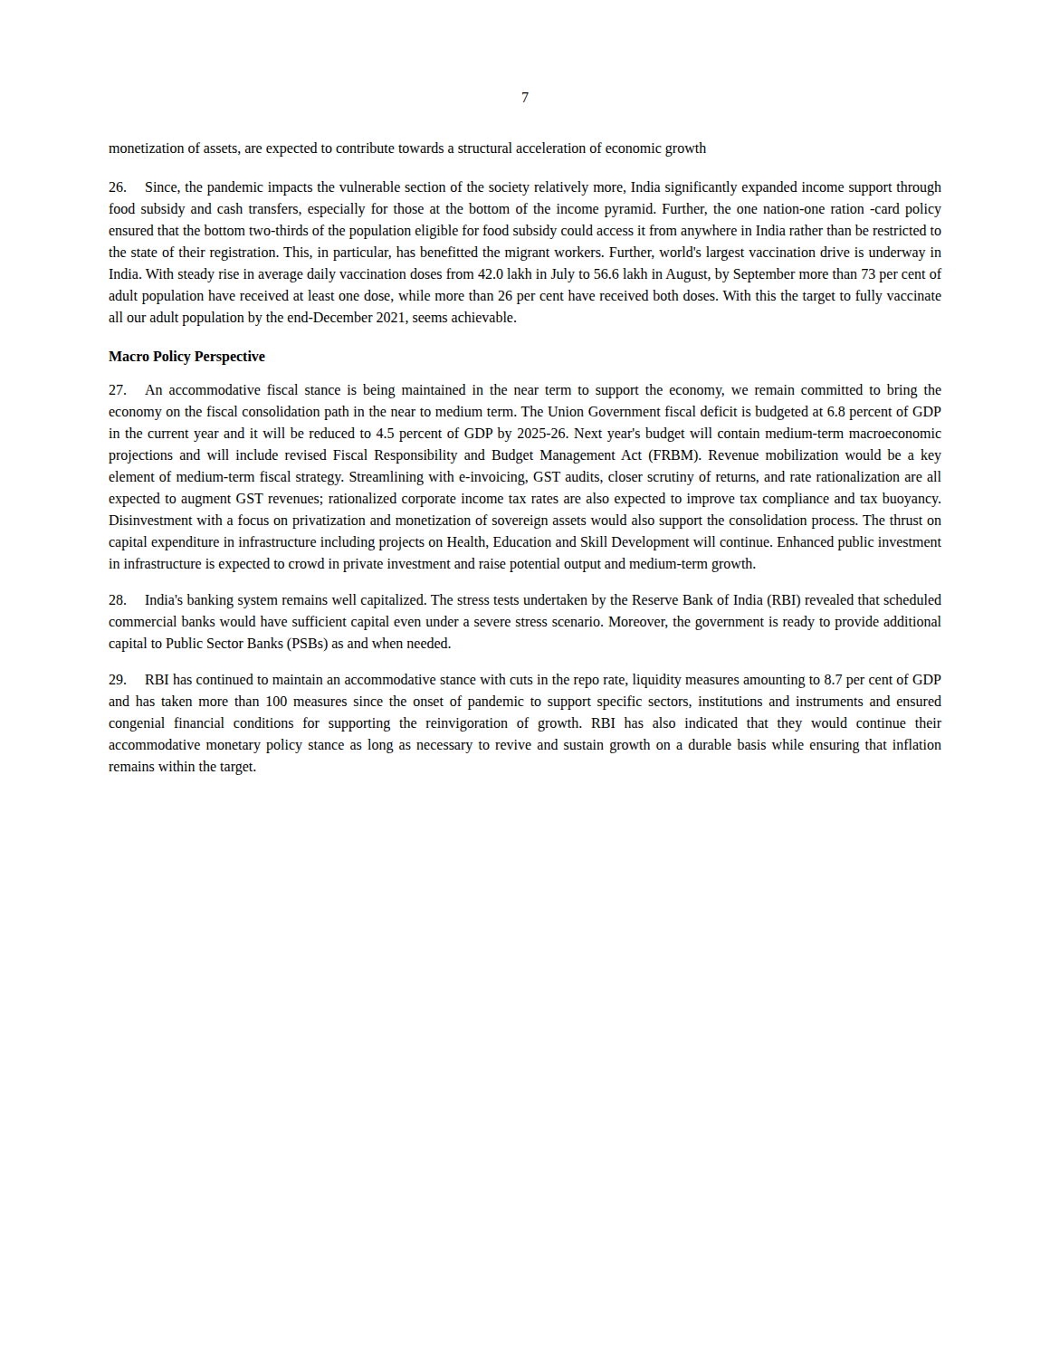7
monetization of assets, are expected to contribute towards a structural acceleration of economic growth
26. Since, the pandemic impacts the vulnerable section of the society relatively more, India significantly expanded income support through food subsidy and cash transfers, especially for those at the bottom of the income pyramid. Further, the one nation-one ration -card policy ensured that the bottom two-thirds of the population eligible for food subsidy could access it from anywhere in India rather than be restricted to the state of their registration. This, in particular, has benefitted the migrant workers. Further, world's largest vaccination drive is underway in India. With steady rise in average daily vaccination doses from 42.0 lakh in July to 56.6 lakh in August, by September more than 73 per cent of adult population have received at least one dose, while more than 26 per cent have received both doses. With this the target to fully vaccinate all our adult population by the end-December 2021, seems achievable.
Macro Policy Perspective
27. An accommodative fiscal stance is being maintained in the near term to support the economy, we remain committed to bring the economy on the fiscal consolidation path in the near to medium term. The Union Government fiscal deficit is budgeted at 6.8 percent of GDP in the current year and it will be reduced to 4.5 percent of GDP by 2025-26. Next year's budget will contain medium-term macroeconomic projections and will include revised Fiscal Responsibility and Budget Management Act (FRBM). Revenue mobilization would be a key element of medium-term fiscal strategy. Streamlining with e-invoicing, GST audits, closer scrutiny of returns, and rate rationalization are all expected to augment GST revenues; rationalized corporate income tax rates are also expected to improve tax compliance and tax buoyancy. Disinvestment with a focus on privatization and monetization of sovereign assets would also support the consolidation process. The thrust on capital expenditure in infrastructure including projects on Health, Education and Skill Development will continue. Enhanced public investment in infrastructure is expected to crowd in private investment and raise potential output and medium-term growth.
28. India's banking system remains well capitalized. The stress tests undertaken by the Reserve Bank of India (RBI) revealed that scheduled commercial banks would have sufficient capital even under a severe stress scenario. Moreover, the government is ready to provide additional capital to Public Sector Banks (PSBs) as and when needed.
29. RBI has continued to maintain an accommodative stance with cuts in the repo rate, liquidity measures amounting to 8.7 per cent of GDP and has taken more than 100 measures since the onset of pandemic to support specific sectors, institutions and instruments and ensured congenial financial conditions for supporting the reinvigoration of growth. RBI has also indicated that they would continue their accommodative monetary policy stance as long as necessary to revive and sustain growth on a durable basis while ensuring that inflation remains within the target.